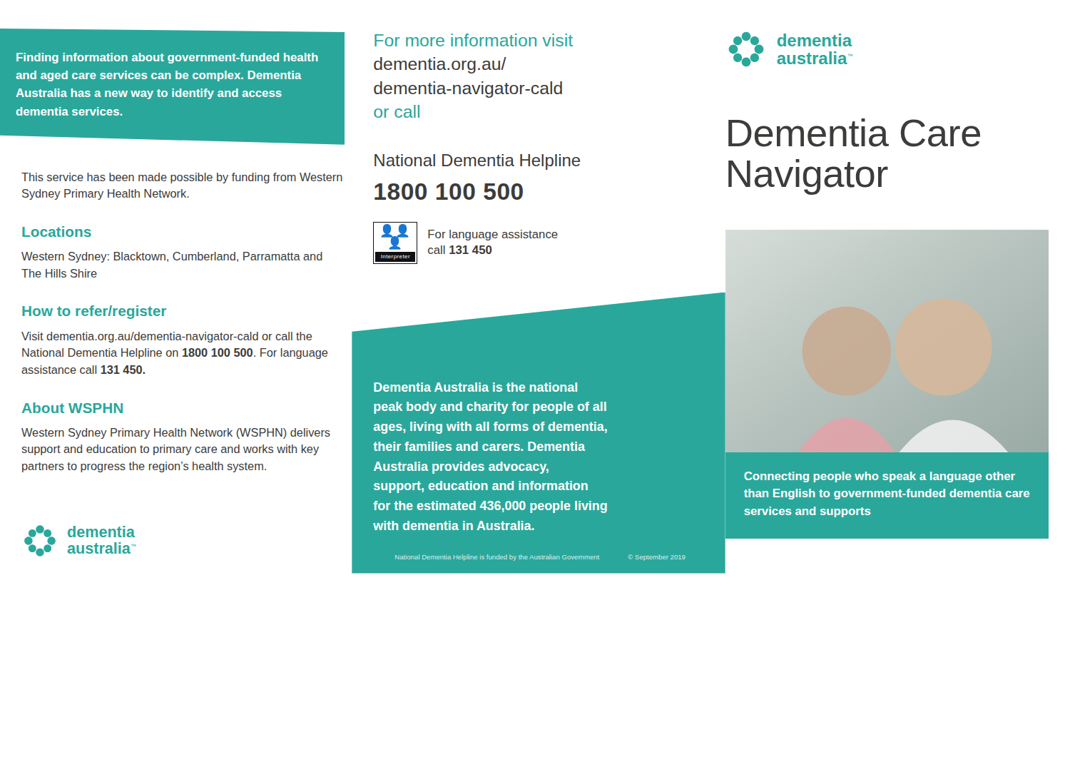Finding information about government-funded health and aged care services can be complex. Dementia Australia has a new way to identify and access dementia services.
This service has been made possible by funding from Western Sydney Primary Health Network.
Locations
Western Sydney: Blacktown, Cumberland, Parramatta and The Hills Shire
How to refer/register
Visit dementia.org.au/dementia-navigator-cald or call the National Dementia Helpline on 1800 100 500. For language assistance call 131 450.
About WSPHN
Western Sydney Primary Health Network (WSPHN) delivers support and education to primary care and works with key partners to progress the region’s health system.
dementia
australia™
For more information visit
dementia.org.au/
dementia-navigator-cald
or call
National Dementia Helpline
1800 100 500
👤👤👤
Interpreter
For language assistance
call 131 450
Dementia Australia is the national peak body and charity for people of all ages, living with all forms of dementia, their families and carers. Dementia Australia provides advocacy, support, education and information for the estimated 436,000 people living with dementia in Australia.
National Dementia Helpline is funded by the Australian Government © September 2019
dementia
australia™
Dementia Care
Navigator
Connecting people who speak a language other than English to government-funded dementia care services and supports